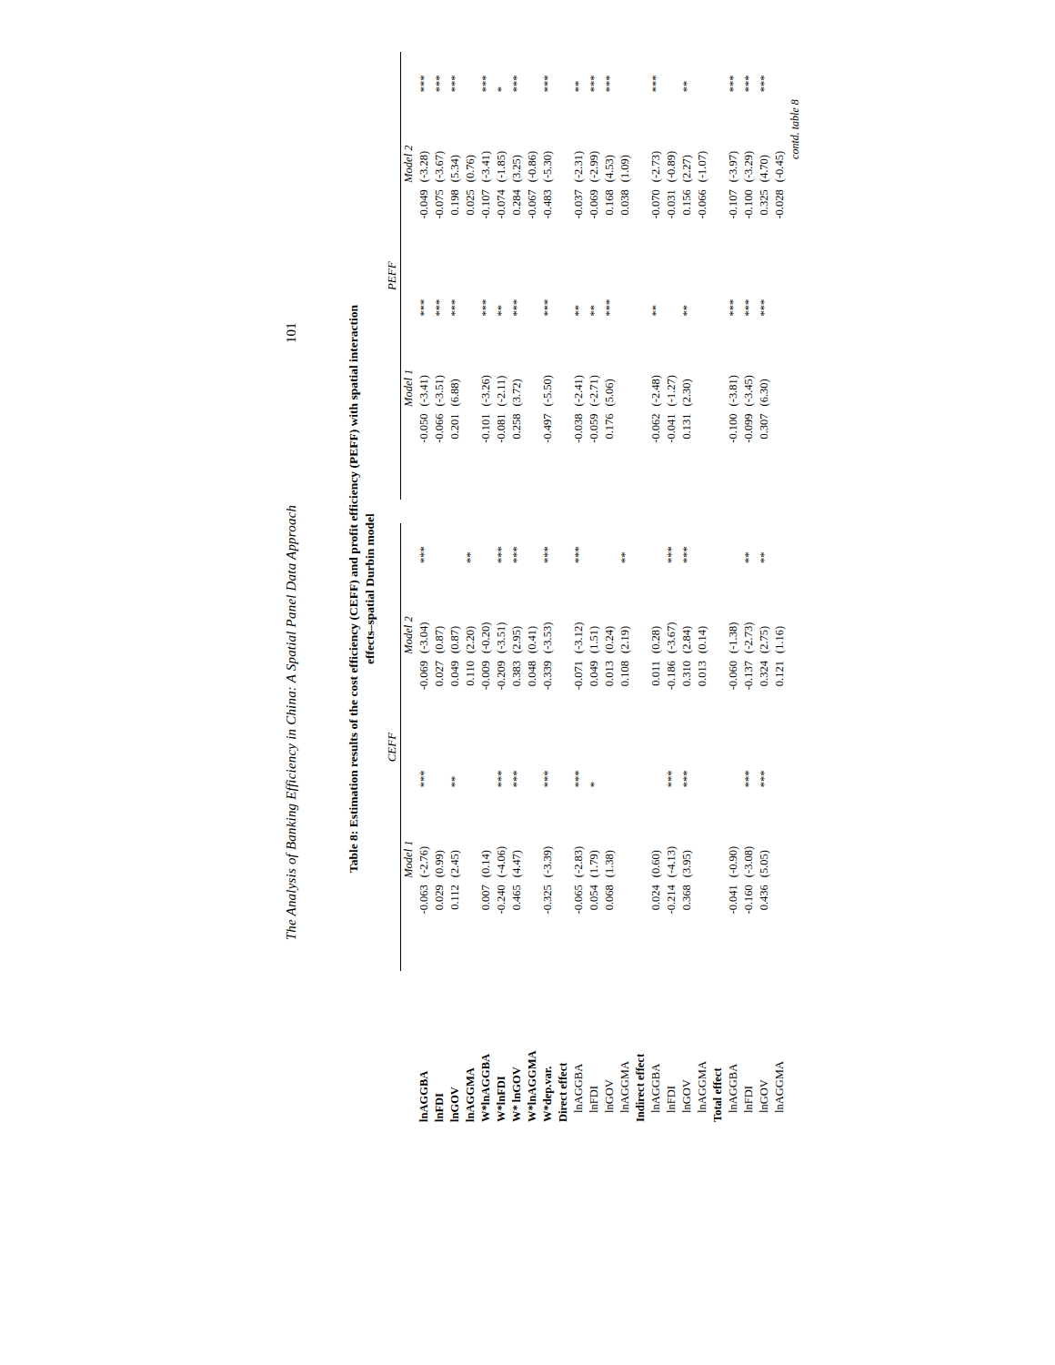The Analysis of Banking Efficiency in China: A Spatial Panel Data Approach 101
Table 8: Estimation results of the cost efficiency (CEFF) and profit efficiency (PEFF) with spatial interaction
effects–spatial Durbin model
| | CEFF | | PEFF |
| --- | --- | --- | --- |
| | Model 1 | Model 2 | | Model 1 | Model 2 |
| lnAGGBA | -0.063 | (-2.76) | *** | -0.069 | (-3.04) | *** | | -0.050 | (-3.41) | *** | -0.049 | (-3.28) | *** |
| lnFDI | 0.029 | (0.99) | | 0.027 | (0.87) | | | -0.066 | (-3.51) | *** | -0.075 | (-3.67) | *** |
| lnGOV | 0.112 | (2.45) | ** | 0.049 | (0.87) | | | 0.201 | (6.88) | *** | 0.198 | (5.34) | *** |
| lnAGGMA | | | | 0.110 | (2.20) | ** | | | | | 0.025 | (0.76) | |
| W*lnAGGBA | 0.007 | (0.14) | | -0.009 | (-0.20) | | | -0.101 | (-3.26) | *** | -0.107 | (-3.41) | *** |
| W*lnFDI | -0.240 | (-4.06) | *** | -0.209 | (-3.51) | *** | | -0.081 | (-2.11) | ** | -0.074 | (-1.85) | * |
| W* lnGOV | 0.465 | (4.47) | *** | 0.383 | (2.95) | *** | | 0.258 | (3.72) | *** | 0.284 | (3.25) | *** |
| W*lnAGGMA | | | | 0.048 | (0.41) | | | | | | -0.067 | (-0.86) | |
| W*dep.var. | -0.325 | (-3.39) | *** | -0.339 | (-3.53) | *** | | -0.497 | (-5.50) | *** | -0.483 | (-5.30) | *** |
| Direct effect |
| lnAGGBA | -0.065 | (-2.83) | *** | -0.071 | (-3.12) | *** | | -0.038 | (-2.41) | ** | -0.037 | (-2.31) | ** |
| lnFDI | 0.054 | (1.79) | * | 0.049 | (1.51) | | | -0.059 | (-2.71) | ** | -0.069 | (-2.99) | *** |
| lnGOV | 0.068 | (1.38) | | 0.013 | (0.24) | | | 0.176 | (5.06) | *** | 0.168 | (4.53) | *** |
| lnAGGMA | | | | 0.108 | (2.19) | ** | | | | | 0.038 | (1.09) | |
| Indirect effect |
| lnAGGBA | 0.024 | (0.60) | | 0.011 | (0.28) | | | -0.062 | (-2.48) | ** | -0.070 | (-2.73) | *** |
| lnFDI | -0.214 | (-4.13) | *** | -0.186 | (-3.67) | *** | | -0.041 | (-1.27) | | -0.031 | (-0.89) | |
| lnGOV | 0.368 | (3.95) | *** | 0.310 | (2.84) | *** | | 0.131 | (2.30) | ** | 0.156 | (2.27) | ** |
| lnAGGMA | | | | 0.013 | (0.14) | | | | | | -0.066 | (-1.07) | |
| Total effect |
| lnAGGBA | -0.041 | (-0.90) | | -0.060 | (-1.38) | | | -0.100 | (-3.81) | *** | -0.107 | (-3.97) | *** |
| lnFDI | -0.160 | (-3.08) | *** | -0.137 | (-2.73) | ** | | -0.099 | (-3.45) | *** | -0.100 | (-3.29) | *** |
| lnGOV | 0.436 | (5.05) | *** | 0.324 | (2.75) | ** | | 0.307 | (6.30) | *** | 0.325 | (4.70) | *** |
| lnAGGMA | | | | 0.121 | (1.16) | | | | | | -0.028 | (-0.45) | |
| contd. table 8 |